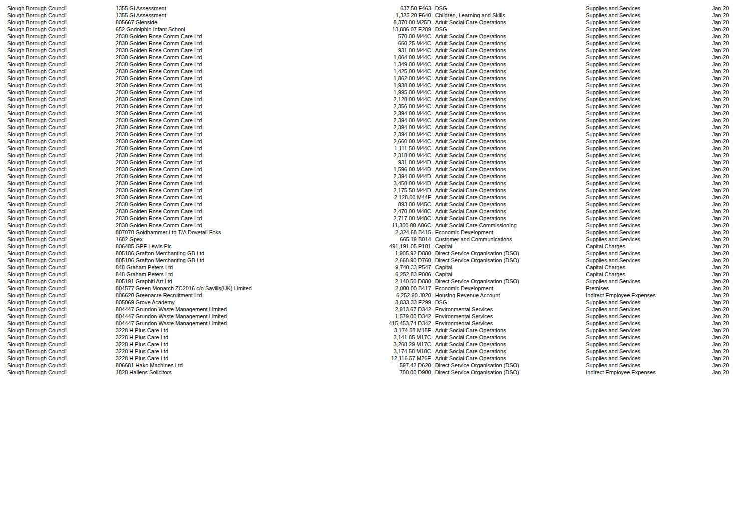| Slough Borough Council | 1355 Gl Assessment | 637.50 F463 | DSG | Supplies and Services | Jan-20 |
| Slough Borough Council | 1355 Gl Assessment | 1,325.20 F640 | Children, Learning and Skills | Supplies and Services | Jan-20 |
| Slough Borough Council | 805667 Glenside | 8,370.00 M25D | Adult Social Care Operations | Supplies and Services | Jan-20 |
| Slough Borough Council | 652 Godolphin Infant School | 13,886.07 E289 | DSG | Supplies and Services | Jan-20 |
| Slough Borough Council | 2830 Golden Rose Comm Care Ltd | 570.00 M44C | Adult Social Care Operations | Supplies and Services | Jan-20 |
| Slough Borough Council | 2830 Golden Rose Comm Care Ltd | 660.25 M44C | Adult Social Care Operations | Supplies and Services | Jan-20 |
| Slough Borough Council | 2830 Golden Rose Comm Care Ltd | 931.00 M44C | Adult Social Care Operations | Supplies and Services | Jan-20 |
| Slough Borough Council | 2830 Golden Rose Comm Care Ltd | 1,064.00 M44C | Adult Social Care Operations | Supplies and Services | Jan-20 |
| Slough Borough Council | 2830 Golden Rose Comm Care Ltd | 1,349.00 M44C | Adult Social Care Operations | Supplies and Services | Jan-20 |
| Slough Borough Council | 2830 Golden Rose Comm Care Ltd | 1,425.00 M44C | Adult Social Care Operations | Supplies and Services | Jan-20 |
| Slough Borough Council | 2830 Golden Rose Comm Care Ltd | 1,862.00 M44C | Adult Social Care Operations | Supplies and Services | Jan-20 |
| Slough Borough Council | 2830 Golden Rose Comm Care Ltd | 1,938.00 M44C | Adult Social Care Operations | Supplies and Services | Jan-20 |
| Slough Borough Council | 2830 Golden Rose Comm Care Ltd | 1,995.00 M44C | Adult Social Care Operations | Supplies and Services | Jan-20 |
| Slough Borough Council | 2830 Golden Rose Comm Care Ltd | 2,128.00 M44C | Adult Social Care Operations | Supplies and Services | Jan-20 |
| Slough Borough Council | 2830 Golden Rose Comm Care Ltd | 2,356.00 M44C | Adult Social Care Operations | Supplies and Services | Jan-20 |
| Slough Borough Council | 2830 Golden Rose Comm Care Ltd | 2,394.00 M44C | Adult Social Care Operations | Supplies and Services | Jan-20 |
| Slough Borough Council | 2830 Golden Rose Comm Care Ltd | 2,394.00 M44C | Adult Social Care Operations | Supplies and Services | Jan-20 |
| Slough Borough Council | 2830 Golden Rose Comm Care Ltd | 2,394.00 M44C | Adult Social Care Operations | Supplies and Services | Jan-20 |
| Slough Borough Council | 2830 Golden Rose Comm Care Ltd | 2,394.00 M44C | Adult Social Care Operations | Supplies and Services | Jan-20 |
| Slough Borough Council | 2830 Golden Rose Comm Care Ltd | 2,660.00 M44C | Adult Social Care Operations | Supplies and Services | Jan-20 |
| Slough Borough Council | 2830 Golden Rose Comm Care Ltd | 1,111.50 M44C | Adult Social Care Operations | Supplies and Services | Jan-20 |
| Slough Borough Council | 2830 Golden Rose Comm Care Ltd | 2,318.00 M44C | Adult Social Care Operations | Supplies and Services | Jan-20 |
| Slough Borough Council | 2830 Golden Rose Comm Care Ltd | 931.00 M44D | Adult Social Care Operations | Supplies and Services | Jan-20 |
| Slough Borough Council | 2830 Golden Rose Comm Care Ltd | 1,596.00 M44D | Adult Social Care Operations | Supplies and Services | Jan-20 |
| Slough Borough Council | 2830 Golden Rose Comm Care Ltd | 2,394.00 M44D | Adult Social Care Operations | Supplies and Services | Jan-20 |
| Slough Borough Council | 2830 Golden Rose Comm Care Ltd | 3,458.00 M44D | Adult Social Care Operations | Supplies and Services | Jan-20 |
| Slough Borough Council | 2830 Golden Rose Comm Care Ltd | 2,175.50 M44D | Adult Social Care Operations | Supplies and Services | Jan-20 |
| Slough Borough Council | 2830 Golden Rose Comm Care Ltd | 2,128.00 M44F | Adult Social Care Operations | Supplies and Services | Jan-20 |
| Slough Borough Council | 2830 Golden Rose Comm Care Ltd | 893.00 M45C | Adult Social Care Operations | Supplies and Services | Jan-20 |
| Slough Borough Council | 2830 Golden Rose Comm Care Ltd | 2,470.00 M48C | Adult Social Care Operations | Supplies and Services | Jan-20 |
| Slough Borough Council | 2830 Golden Rose Comm Care Ltd | 2,717.00 M48C | Adult Social Care Operations | Supplies and Services | Jan-20 |
| Slough Borough Council | 2830 Golden Rose Comm Care Ltd | 11,300.00 A06C | Adult Social Care Commissioning | Supplies and Services | Jan-20 |
| Slough Borough Council | 807078 Goldhammer Ltd T/A Dovetail Foks | 2,324.68 B415 | Economic Development | Supplies and Services | Jan-20 |
| Slough Borough Council | 1682 Gpex | 665.19 B014 | Customer and Communications | Supplies and Services | Jan-20 |
| Slough Borough Council | 806485 GPF Lewis Plc | 491,191.05 P101 | Capital | Capital Charges | Jan-20 |
| Slough Borough Council | 805186 Grafton Merchanting GB Ltd | 1,905.92 D880 | Direct Service Organisation (DSO) | Supplies and Services | Jan-20 |
| Slough Borough Council | 805186 Grafton Merchanting GB Ltd | 2,668.90 D760 | Direct Service Organisation (DSO) | Supplies and Services | Jan-20 |
| Slough Borough Council | 848 Graham Peters Ltd | 9,740.33 P547 | Capital | Capital Charges | Jan-20 |
| Slough Borough Council | 848 Graham Peters Ltd | 6,252.83 P006 | Capital | Capital Charges | Jan-20 |
| Slough Borough Council | 805191 Graphiti Art Ltd | 2,140.50 D880 | Direct Service Organisation (DSO) | Supplies and Services | Jan-20 |
| Slough Borough Council | 804577 Green Monarch ZC2016 c/o Savills(UK) Limited | 2,000.00 B417 | Economic Development | Premises | Jan-20 |
| Slough Borough Council | 806620 Greenacre Recruitment Ltd | 6,252.90 J020 | Housing Revenue Account | Indirect Employee Expenses | Jan-20 |
| Slough Borough Council | 805069 Grove Academy | 3,833.33 E299 | DSG | Supplies and Services | Jan-20 |
| Slough Borough Council | 804447 Grundon Waste Management Limited | 2,913.67 D342 | Environmental Services | Supplies and Services | Jan-20 |
| Slough Borough Council | 804447 Grundon Waste Management Limited | 1,579.00 D342 | Environmental Services | Supplies and Services | Jan-20 |
| Slough Borough Council | 804447 Grundon Waste Management Limited | 415,453.74 D342 | Environmental Services | Supplies and Services | Jan-20 |
| Slough Borough Council | 3228 H Plus Care Ltd | 3,174.58 M15F | Adult Social Care Operations | Supplies and Services | Jan-20 |
| Slough Borough Council | 3228 H Plus Care Ltd | 3,141.85 M17C | Adult Social Care Operations | Supplies and Services | Jan-20 |
| Slough Borough Council | 3228 H Plus Care Ltd | 3,268.29 M17C | Adult Social Care Operations | Supplies and Services | Jan-20 |
| Slough Borough Council | 3228 H Plus Care Ltd | 3,174.58 M18C | Adult Social Care Operations | Supplies and Services | Jan-20 |
| Slough Borough Council | 3228 H Plus Care Ltd | 12,116.57 M26E | Adult Social Care Operations | Supplies and Services | Jan-20 |
| Slough Borough Council | 806681 Hako Machines Ltd | 597.42 D620 | Direct Service Organisation (DSO) | Supplies and Services | Jan-20 |
| Slough Borough Council | 1828 Hallens Solicitors | 700.00 D900 | Direct Service Organisation (DSO) | Indirect Employee Expenses | Jan-20 |